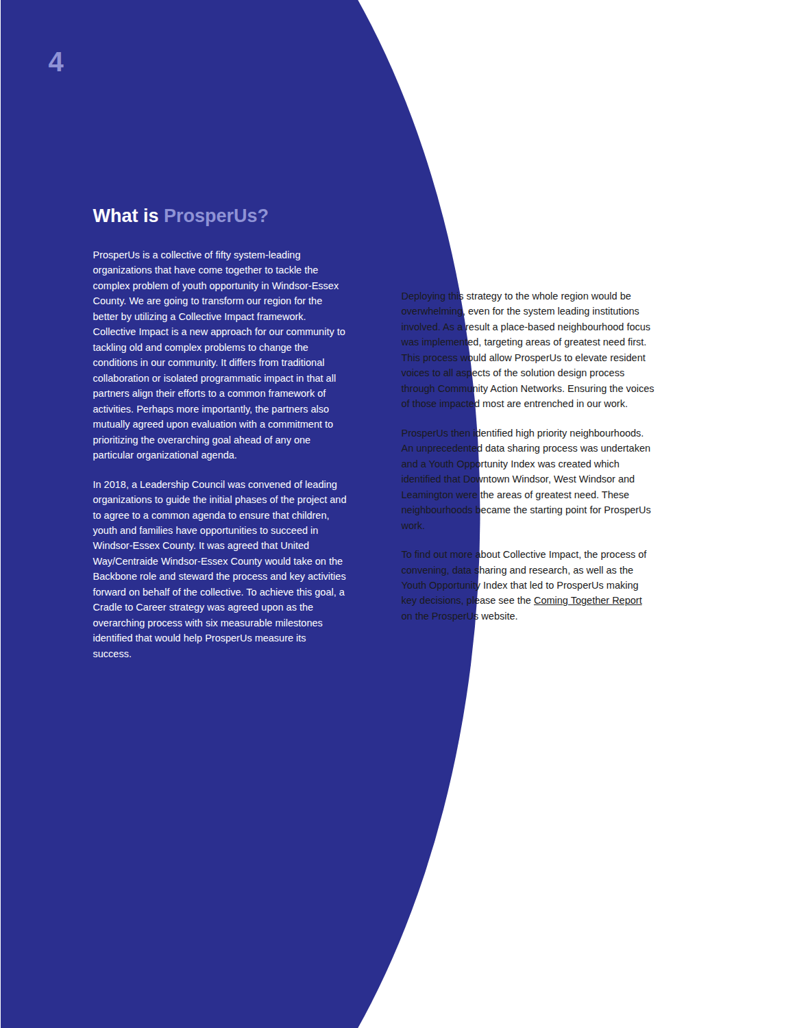4
What is ProsperUs?
ProsperUs is a collective of fifty system-leading organizations that have come together to tackle the complex problem of youth opportunity in Windsor-Essex County. We are going to transform our region for the better by utilizing a Collective Impact framework. Collective Impact is a new approach for our community to tackling old and complex problems to change the conditions in our community. It differs from traditional collaboration or isolated programmatic impact in that all partners align their efforts to a common framework of activities. Perhaps more importantly, the partners also mutually agreed upon evaluation with a commitment to prioritizing the overarching goal ahead of any one particular organizational agenda.
In 2018, a Leadership Council was convened of leading organizations to guide the initial phases of the project and to agree to a common agenda to ensure that children, youth and families have opportunities to succeed in Windsor-Essex County. It was agreed that United Way/Centraide Windsor-Essex County would take on the Backbone role and steward the process and key activities forward on behalf of the collective. To achieve this goal, a Cradle to Career strategy was agreed upon as the overarching process with six measurable milestones identified that would help ProsperUs measure its success.
Deploying this strategy to the whole region would be overwhelming, even for the system leading institutions involved. As a result a place-based neighbourhood focus was implemented, targeting areas of greatest need first. This process would allow ProsperUs to elevate resident voices to all aspects of the solution design process through Community Action Networks. Ensuring the voices of those impacted most are entrenched in our work.
ProsperUs then identified high priority neighbourhoods. An unprecedented data sharing process was undertaken and a Youth Opportunity Index was created which identified that Downtown Windsor, West Windsor and Leamington were the areas of greatest need. These neighbourhoods became the starting point for ProsperUs work.
To find out more about Collective Impact, the process of convening, data sharing and research, as well as the Youth Opportunity Index that led to ProsperUs making key decisions, please see the Coming Together Report on the ProsperUs website.